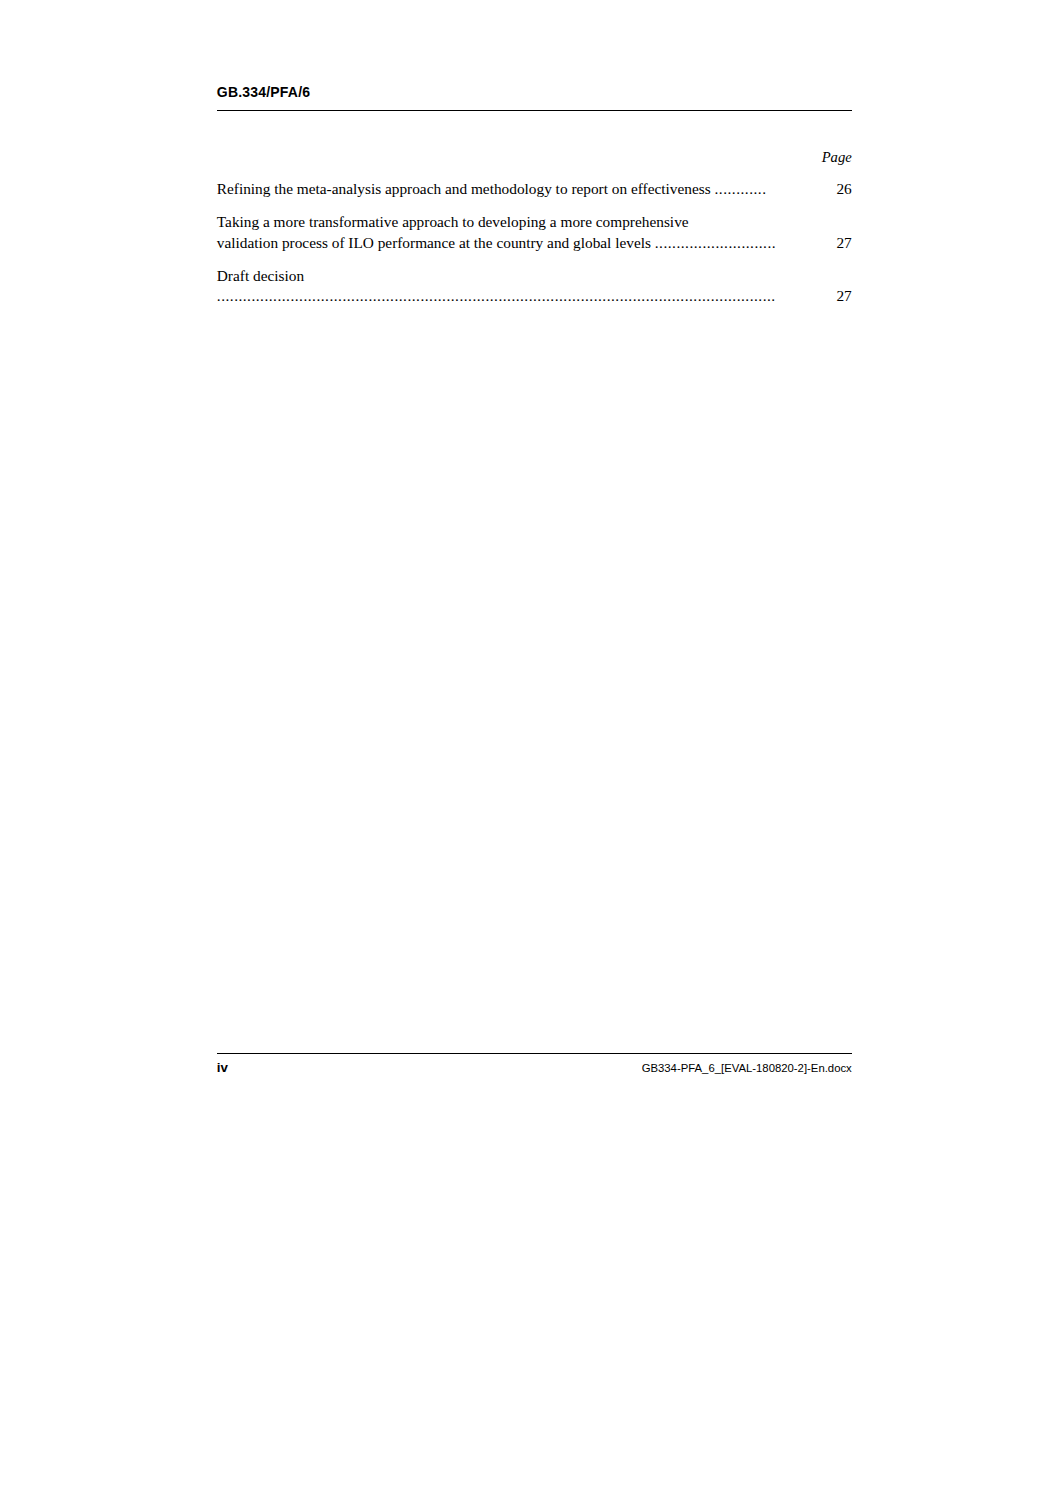GB.334/PFA/6
Page
| Refining the meta-analysis approach and methodology to report on effectiveness ............ | 26 |
| Taking a more transformative approach to developing a more comprehensive validation process of ILO performance at the country and global levels ............................ | 27 |
| Draft decision ................................................................................................................................. | 27 |
iv
GB334-PFA_6_[EVAL-180820-2]-En.docx